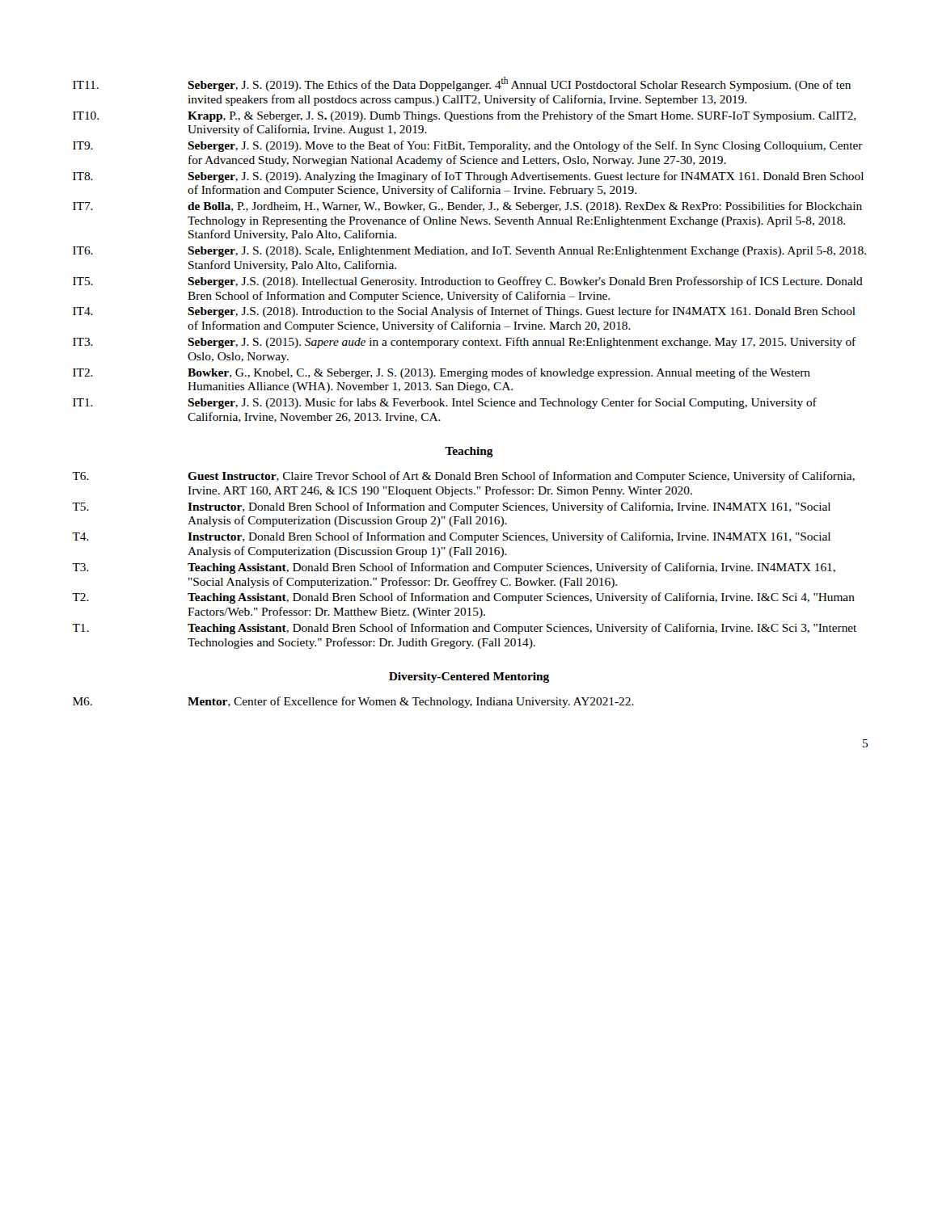IT11.
Seberger, J. S. (2019). The Ethics of the Data Doppelganger. 4th Annual UCI Postdoctoral Scholar Research Symposium. (One of ten invited speakers from all postdocs across campus.) CalIT2, University of California, Irvine. September 13, 2019.
IT10.
Krapp, P., & Seberger, J. S. (2019). Dumb Things. Questions from the Prehistory of the Smart Home. SURF-IoT Symposium. CalIT2, University of California, Irvine. August 1, 2019.
IT9.
Seberger, J. S. (2019). Move to the Beat of You: FitBit, Temporality, and the Ontology of the Self. In Sync Closing Colloquium, Center for Advanced Study, Norwegian National Academy of Science and Letters, Oslo, Norway. June 27-30, 2019.
IT8.
Seberger, J. S. (2019). Analyzing the Imaginary of IoT Through Advertisements. Guest lecture for IN4MATX 161. Donald Bren School of Information and Computer Science, University of California – Irvine. February 5, 2019.
IT7.
de Bolla, P., Jordheim, H., Warner, W., Bowker, G., Bender, J., & Seberger, J.S. (2018). RexDex & RexPro: Possibilities for Blockchain Technology in Representing the Provenance of Online News. Seventh Annual Re:Enlightenment Exchange (Praxis). April 5-8, 2018. Stanford University, Palo Alto, California.
IT6.
Seberger, J. S. (2018). Scale, Enlightenment Mediation, and IoT. Seventh Annual Re:Enlightenment Exchange (Praxis). April 5-8, 2018. Stanford University, Palo Alto, California.
IT5.
Seberger, J.S. (2018). Intellectual Generosity. Introduction to Geoffrey C. Bowker's Donald Bren Professorship of ICS Lecture. Donald Bren School of Information and Computer Science, University of California – Irvine.
IT4.
Seberger, J.S. (2018). Introduction to the Social Analysis of Internet of Things. Guest lecture for IN4MATX 161. Donald Bren School of Information and Computer Science, University of California – Irvine. March 20, 2018.
IT3.
Seberger, J. S. (2015). Sapere aude in a contemporary context. Fifth annual Re:Enlightenment exchange. May 17, 2015. University of Oslo, Oslo, Norway.
IT2.
Bowker, G., Knobel, C., & Seberger, J. S. (2013). Emerging modes of knowledge expression. Annual meeting of the Western Humanities Alliance (WHA). November 1, 2013. San Diego, CA.
IT1.
Seberger, J. S. (2013). Music for labs & Feverbook. Intel Science and Technology Center for Social Computing, University of California, Irvine, November 26, 2013. Irvine, CA.
Teaching
T6.
Guest Instructor, Claire Trevor School of Art & Donald Bren School of Information and Computer Science, University of California, Irvine. ART 160, ART 246, & ICS 190 "Eloquent Objects." Professor: Dr. Simon Penny. Winter 2020.
T5.
Instructor, Donald Bren School of Information and Computer Sciences, University of California, Irvine. IN4MATX 161, "Social Analysis of Computerization (Discussion Group 2)" (Fall 2016).
T4.
Instructor, Donald Bren School of Information and Computer Sciences, University of California, Irvine. IN4MATX 161, "Social Analysis of Computerization (Discussion Group 1)" (Fall 2016).
T3.
Teaching Assistant, Donald Bren School of Information and Computer Sciences, University of California, Irvine. IN4MATX 161, "Social Analysis of Computerization." Professor: Dr. Geoffrey C. Bowker. (Fall 2016).
T2.
Teaching Assistant, Donald Bren School of Information and Computer Sciences, University of California, Irvine. I&C Sci 4, "Human Factors/Web." Professor: Dr. Matthew Bietz. (Winter 2015).
T1.
Teaching Assistant, Donald Bren School of Information and Computer Sciences, University of California, Irvine. I&C Sci 3, "Internet Technologies and Society." Professor: Dr. Judith Gregory. (Fall 2014).
Diversity-Centered Mentoring
M6.
Mentor, Center of Excellence for Women & Technology, Indiana University. AY2021-22.
5